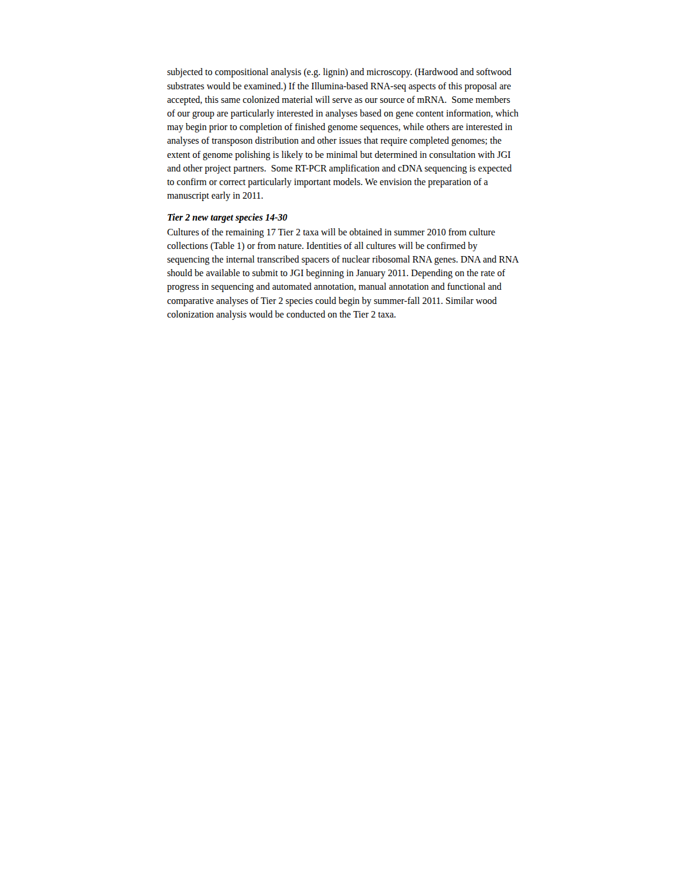subjected to compositional analysis (e.g. lignin) and microscopy. (Hardwood and softwood substrates would be examined.) If the Illumina-based RNA-seq aspects of this proposal are accepted, this same colonized material will serve as our source of mRNA. Some members of our group are particularly interested in analyses based on gene content information, which may begin prior to completion of finished genome sequences, while others are interested in analyses of transposon distribution and other issues that require completed genomes; the extent of genome polishing is likely to be minimal but determined in consultation with JGI and other project partners. Some RT-PCR amplification and cDNA sequencing is expected to confirm or correct particularly important models. We envision the preparation of a manuscript early in 2011.
Tier 2 new target species 14-30
Cultures of the remaining 17 Tier 2 taxa will be obtained in summer 2010 from culture collections (Table 1) or from nature. Identities of all cultures will be confirmed by sequencing the internal transcribed spacers of nuclear ribosomal RNA genes. DNA and RNA should be available to submit to JGI beginning in January 2011. Depending on the rate of progress in sequencing and automated annotation, manual annotation and functional and comparative analyses of Tier 2 species could begin by summer-fall 2011. Similar wood colonization analysis would be conducted on the Tier 2 taxa.